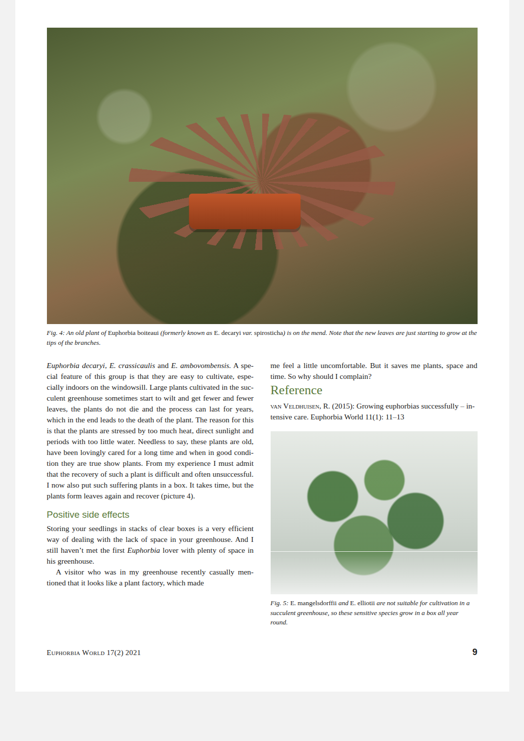Fig. 4: An old plant of Euphorbia boiteaui (formerly known as E. decaryi var. spirosticha) is on the mend. Note that the new leaves are just starting to grow at the tips of the branches.
Euphorbia decaryi, E. crassicaulis and E. ambovombensis. A special feature of this group is that they are easy to cultivate, especially indoors on the windowsill. Large plants cultivated in the succulent greenhouse sometimes start to wilt and get fewer and fewer leaves, the plants do not die and the process can last for years, which in the end leads to the death of the plant. The reason for this is that the plants are stressed by too much heat, direct sunlight and periods with too little water. Needless to say, these plants are old, have been lovingly cared for a long time and when in good condition they are true show plants. From my experience I must admit that the recovery of such a plant is difficult and often unsuccessful. I now also put such suffering plants in a box. It takes time, but the plants form leaves again and recover (picture 4).
Positive side effects
Storing your seedlings in stacks of clear boxes is a very efficient way of dealing with the lack of space in your greenhouse. And I still haven’t met the first Euphorbia lover with plenty of space in his greenhouse.
A visitor who was in my greenhouse recently casually mentioned that it looks like a plant factory, which made
me feel a little uncomfortable. But it saves me plants, space and time. So why should I complain?
Reference
van Veldhuisen, R. (2015): Growing euphorbias successfully – intensive care. Euphorbia World 11(1): 11–13
Fig. 5: E. mangelsdorffii and E. elliotii are not suitable for cultivation in a succulent greenhouse, so these sensitive species grow in a box all year round.
Euphorbia World 17(2) 2021
9